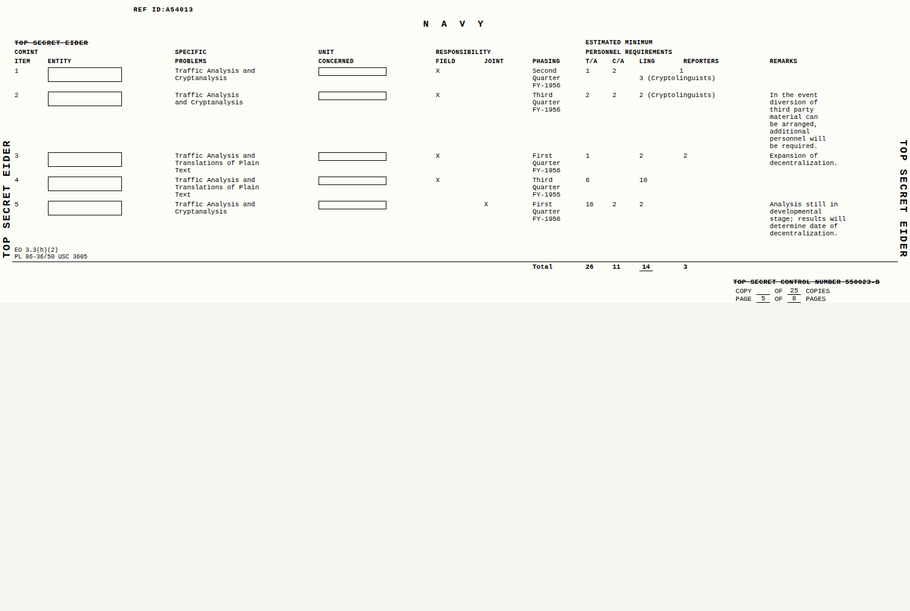REF ID:A54013
N A V Y
TOP SECRET EIDER
TOP SECRET EIDER
| TOP SECRET EIDER | | ESTIMATED MINIMUM | |
| COMINT | SPECIFIC | UNIT | RESPONSIBILITY | | PERSONNEL REQUIREMENTS | |
| ITEM | ENTITY | PROBLEMS | CONCERNED | FIELD | JOINT | PHASING | T/A | C/A | LING | REPORTERS | REMARKS |
| 1 | | Traffic Analysis and Cryptanalysis | | X | | Second Quarter FY-1956 | 1 | 2 | 1 3 (Cryptolinguists) | |
| 2 | | Traffic Analysis and Cryptanalysis | | X | | Third Quarter FY-1956 | 2 | 2 | 2 (Cryptolinguists) | In the event diversion of third party material can be arranged, additional personnel will be required. |
| 3 | | Traffic Analysis and Translations of Plain Text | | X | | First Quarter FY-1956 | 1 | | 2 | 2 | Expansion of decentralization. |
| 4 | | Traffic Analysis and Translations of Plain Text | | X | | Third Quarter FY-1955 | 6 | | 10 | | |
| 5 | | Traffic Analysis and Cryptanalysis | | | X | First Quarter FY-1956 | 16 | 2 | 2 | | Analysis still in developmental stage; results will determine date of decentralization. |
| EO 3.3(h)(2) PL 86-36/50 USC 3605 | |
| | Total | 26 | 11 | 14 | 3 | |
TOP SECRET CONTROL NUMBER 550023-B
| COPY | | OF | 25 | COPIES |
| PAGE | 5 | OF | 8 | PAGES |